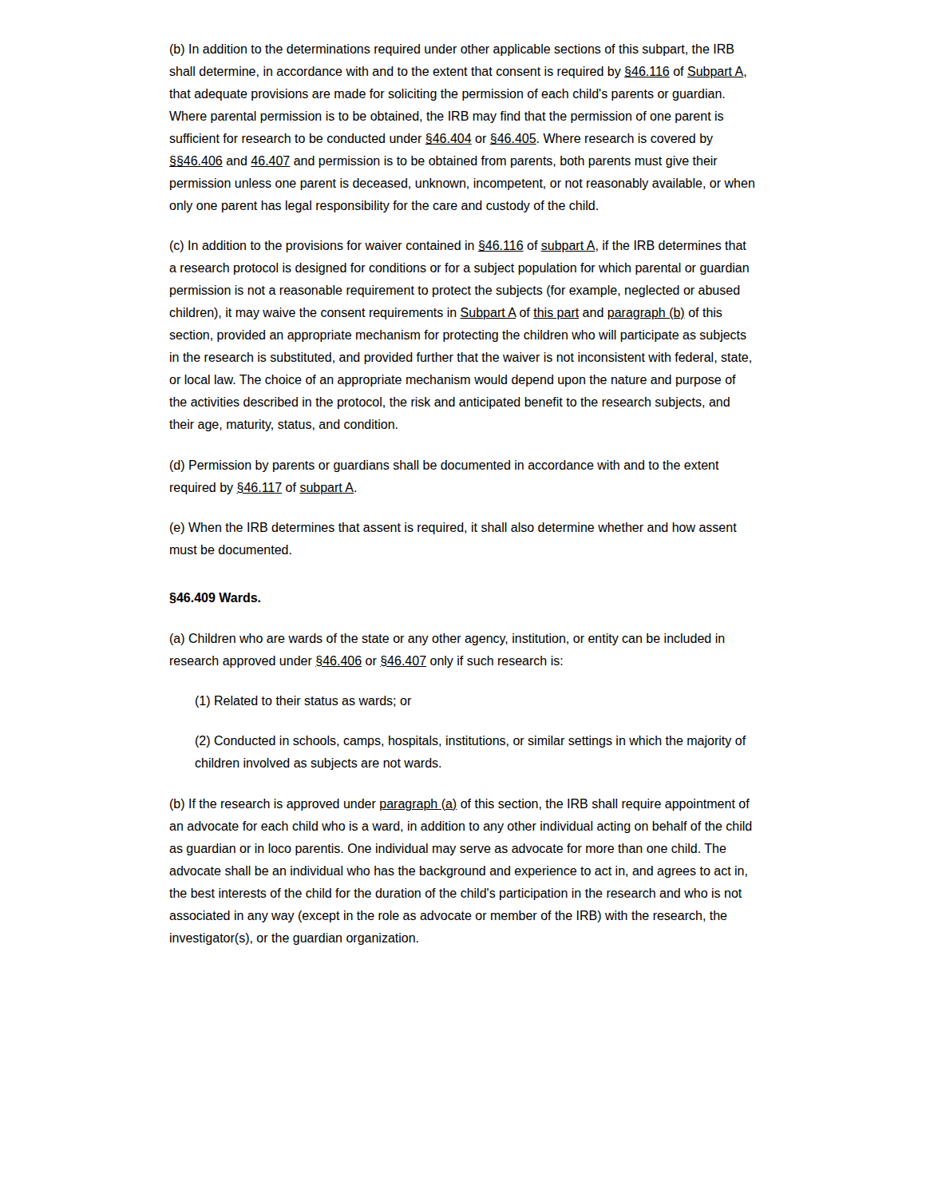(b) In addition to the determinations required under other applicable sections of this subpart, the IRB shall determine, in accordance with and to the extent that consent is required by §46.116 of Subpart A, that adequate provisions are made for soliciting the permission of each child's parents or guardian. Where parental permission is to be obtained, the IRB may find that the permission of one parent is sufficient for research to be conducted under §46.404 or §46.405. Where research is covered by §§46.406 and 46.407 and permission is to be obtained from parents, both parents must give their permission unless one parent is deceased, unknown, incompetent, or not reasonably available, or when only one parent has legal responsibility for the care and custody of the child.
(c) In addition to the provisions for waiver contained in §46.116 of subpart A, if the IRB determines that a research protocol is designed for conditions or for a subject population for which parental or guardian permission is not a reasonable requirement to protect the subjects (for example, neglected or abused children), it may waive the consent requirements in Subpart A of this part and paragraph (b) of this section, provided an appropriate mechanism for protecting the children who will participate as subjects in the research is substituted, and provided further that the waiver is not inconsistent with federal, state, or local law. The choice of an appropriate mechanism would depend upon the nature and purpose of the activities described in the protocol, the risk and anticipated benefit to the research subjects, and their age, maturity, status, and condition.
(d) Permission by parents or guardians shall be documented in accordance with and to the extent required by §46.117 of subpart A.
(e) When the IRB determines that assent is required, it shall also determine whether and how assent must be documented.
§46.409 Wards.
(a) Children who are wards of the state or any other agency, institution, or entity can be included in research approved under §46.406 or §46.407 only if such research is:
(1) Related to their status as wards; or
(2) Conducted in schools, camps, hospitals, institutions, or similar settings in which the majority of children involved as subjects are not wards.
(b) If the research is approved under paragraph (a) of this section, the IRB shall require appointment of an advocate for each child who is a ward, in addition to any other individual acting on behalf of the child as guardian or in loco parentis. One individual may serve as advocate for more than one child. The advocate shall be an individual who has the background and experience to act in, and agrees to act in, the best interests of the child for the duration of the child's participation in the research and who is not associated in any way (except in the role as advocate or member of the IRB) with the research, the investigator(s), or the guardian organization.